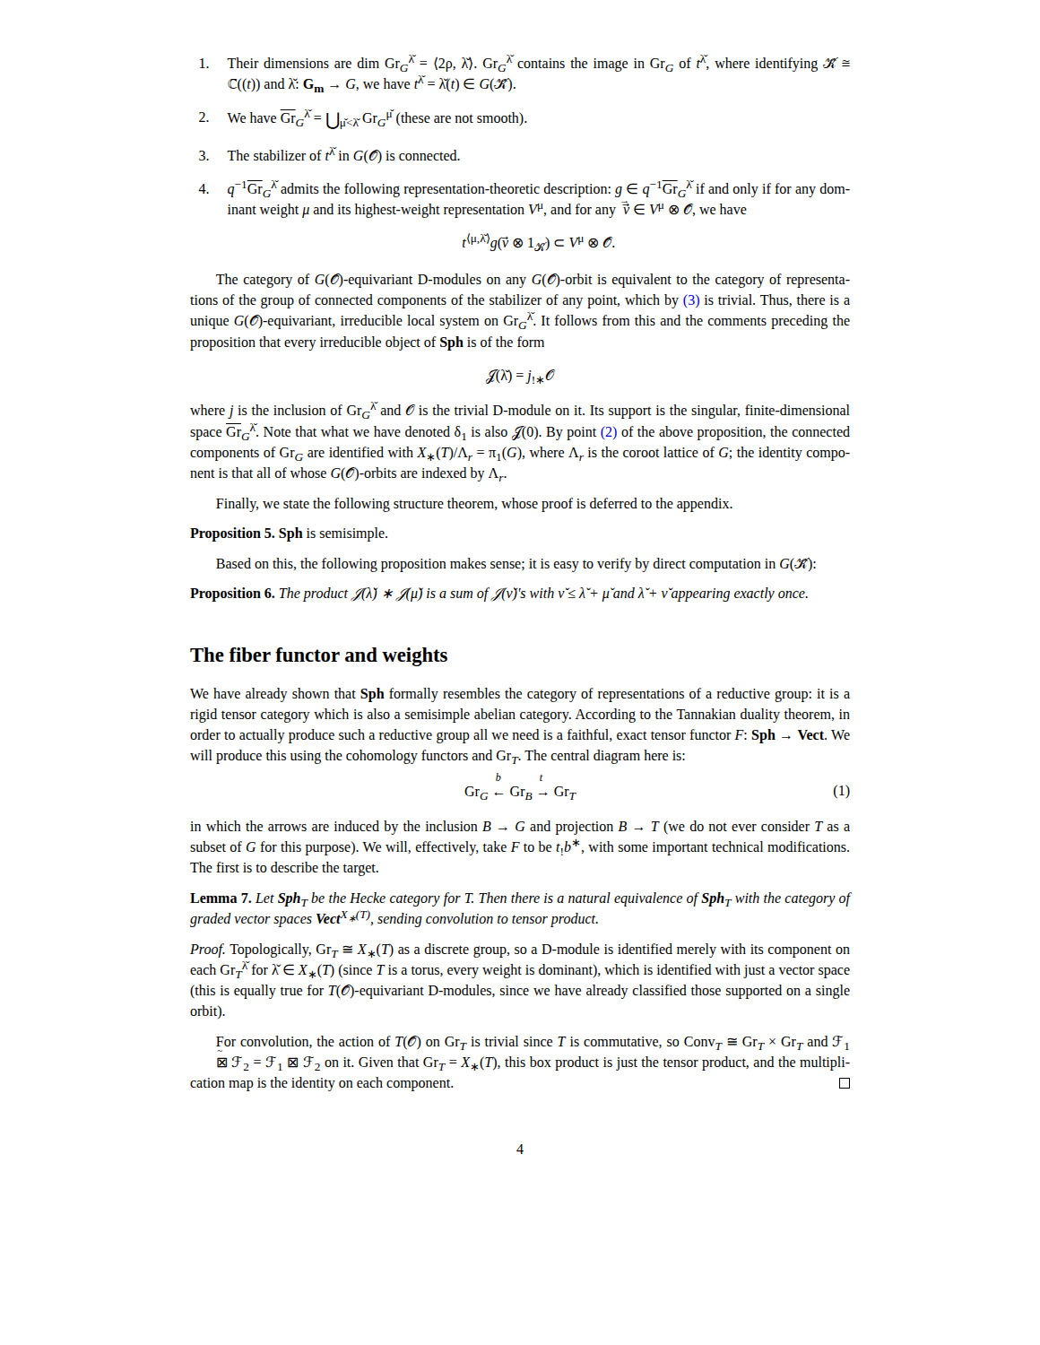Their dimensions are dim GrGλ̌ = ⟨2ρ, λ̌⟩. GrGλ̌ contains the image in GrG of tλ̌, where identifying 𝒦̂ ≅ ℂ((t)) and λ̌: Gm → G, we have tλ̌ = λ̌(t) ∈ G(𝒦̂).
We have GrGλ̌ = ⋃μ̌<λ̌ GrGμ̌ (these are not smooth).
The stabilizer of tλ̌ in G(𝒪̂) is connected.
q−1GrGλ̌ admits the following representation-theoretic description: g ∈ q−1GrGλ̌ if and only if for any dominant weight μ and its highest-weight representation Vμ, and for any v⃗ ∈ Vμ ⊗ 𝒪̂, we have
t⟨μ,λ̌⟩g(v⃗ ⊗ 1𝒦̂) ⊂ Vμ ⊗ 𝒪̂.
The category of G(𝒪̂)-equivariant D-modules on any G(𝒪̂)-orbit is equivalent to the category of representations of the group of connected components of the stabilizer of any point, which by (3) is trivial. Thus, there is a unique G(𝒪̂)-equivariant, irreducible local system on GrGλ̌. It follows from this and the comments preceding the proposition that every irreducible object of Sph is of the form
𝒥(λ̌) = j!∗𝒪
where j is the inclusion of GrGλ̌ and 𝒪 is the trivial D-module on it. Its support is the singular, finite-dimensional space GrGλ̌. Note that what we have denoted δ1 is also 𝒥(0). By point (2) of the above proposition, the connected components of GrG are identified with X∗(T)/Λr = π1(G), where Λr is the coroot lattice of G; the identity component is that all of whose G(𝒪̂)-orbits are indexed by Λr.
Finally, we state the following structure theorem, whose proof is deferred to the appendix.
Proposition 5. Sph is semisimple.
Based on this, the following proposition makes sense; it is easy to verify by direct computation in G(𝒦̂):
Proposition 6. The product 𝒥(λ̌) ∗ 𝒥(μ̌) is a sum of 𝒥(ν̌)'s with ν̌ ≤ λ̌ + μ̌ and λ̌ + ν̌ appearing exactly once.
The fiber functor and weights
We have already shown that Sph formally resembles the category of representations of a reductive group: it is a rigid tensor category which is also a semisimple abelian category. According to the Tannakian duality theorem, in order to actually produce such a reductive group all we need is a faithful, exact tensor functor F: Sph → Vect. We will produce this using the cohomology functors and GrT. The central diagram here is:
GrG b← GrB t→ GrT (1)
in which the arrows are induced by the inclusion B → G and projection B → T (we do not ever consider T as a subset of G for this purpose). We will, effectively, take F to be t!b∗, with some important technical modifications. The first is to describe the target.
Lemma 7. Let SphT be the Hecke category for T. Then there is a natural equivalence of SphT with the category of graded vector spaces VectX∗(T), sending convolution to tensor product.
Proof. Topologically, GrT ≅ X∗(T) as a discrete group, so a D-module is identified merely with its component on each GrTλ̌ for λ̌ ∈ X∗(T) (since T is a torus, every weight is dominant), which is identified with just a vector space (this is equally true for T(𝒪̂)-equivariant D-modules, since we have already classified those supported on a single orbit).
For convolution, the action of T(𝒪̂) on GrT is trivial since T is commutative, so ConvT ≅ GrT × GrT and ℱ1 ~⊠ ℱ2 = ℱ1 ⊠ ℱ2 on it. Given that GrT = X∗(T), this box product is just the tensor product, and the multiplication map is the identity on each component.
4